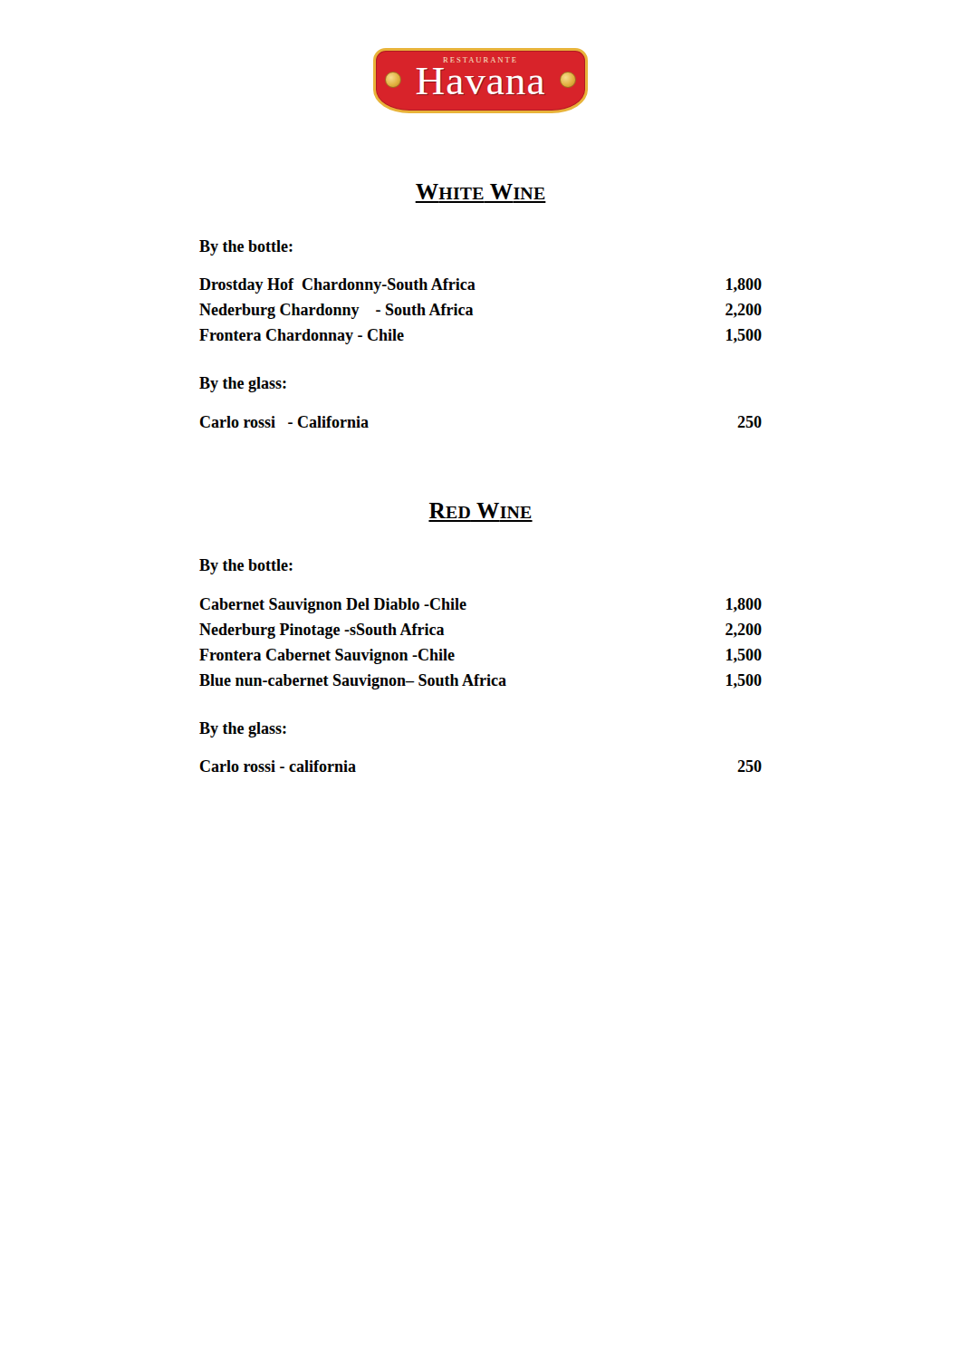Restaurante
Havana
White Wine
By the bottle:
| Drostday Hof Chardonny-South Africa | 1,800 |
| Nederburg Chardonny - South Africa | 2,200 |
| Frontera Chardonnay - Chile | 1,500 |
By the glass:
| Carlo rossi - California | 250 |
Red Wine
By the bottle:
| Cabernet Sauvignon Del Diablo -Chile | 1,800 |
| Nederburg Pinotage -sSouth Africa | 2,200 |
| Frontera Cabernet Sauvignon -Chile | 1,500 |
| Blue nun-cabernet Sauvignon– South Africa | 1,500 |
By the glass:
| Carlo rossi - california | 250 |